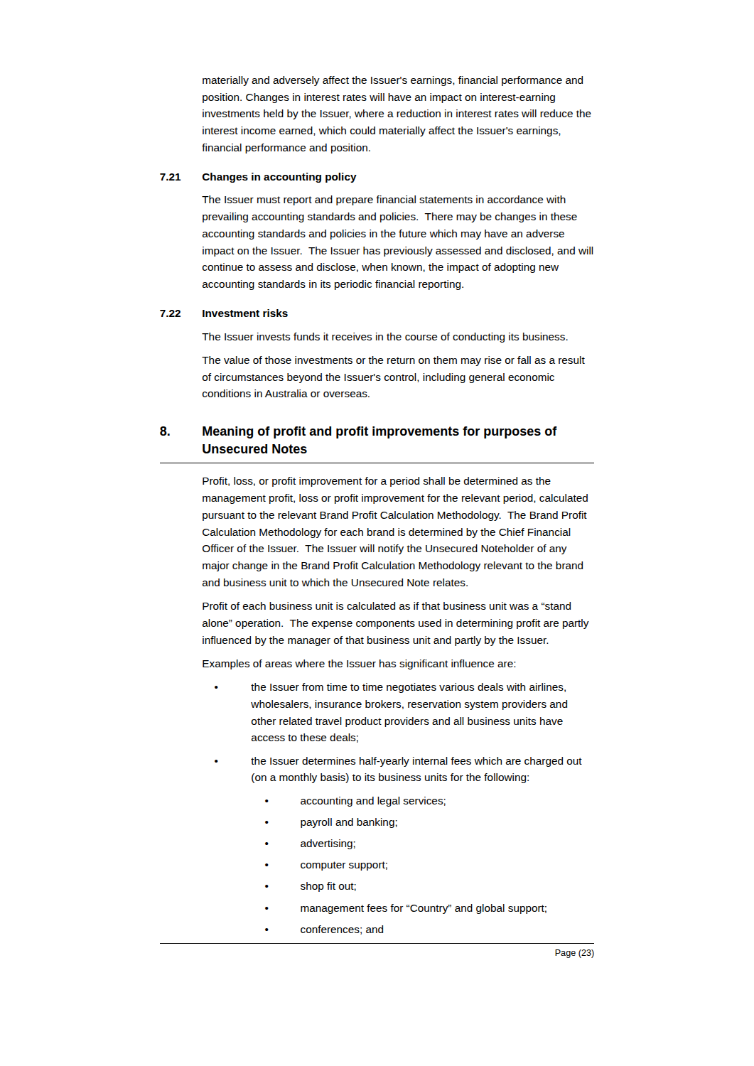materially and adversely affect the Issuer's earnings, financial performance and position. Changes in interest rates will have an impact on interest-earning investments held by the Issuer, where a reduction in interest rates will reduce the interest income earned, which could materially affect the Issuer's earnings, financial performance and position.
7.21 Changes in accounting policy
The Issuer must report and prepare financial statements in accordance with prevailing accounting standards and policies. There may be changes in these accounting standards and policies in the future which may have an adverse impact on the Issuer. The Issuer has previously assessed and disclosed, and will continue to assess and disclose, when known, the impact of adopting new accounting standards in its periodic financial reporting.
7.22 Investment risks
The Issuer invests funds it receives in the course of conducting its business.
The value of those investments or the return on them may rise or fall as a result of circumstances beyond the Issuer's control, including general economic conditions in Australia or overseas.
8. Meaning of profit and profit improvements for purposes of Unsecured Notes
Profit, loss, or profit improvement for a period shall be determined as the management profit, loss or profit improvement for the relevant period, calculated pursuant to the relevant Brand Profit Calculation Methodology. The Brand Profit Calculation Methodology for each brand is determined by the Chief Financial Officer of the Issuer. The Issuer will notify the Unsecured Noteholder of any major change in the Brand Profit Calculation Methodology relevant to the brand and business unit to which the Unsecured Note relates.
Profit of each business unit is calculated as if that business unit was a “stand alone” operation. The expense components used in determining profit are partly influenced by the manager of that business unit and partly by the Issuer.
Examples of areas where the Issuer has significant influence are:
the Issuer from time to time negotiates various deals with airlines, wholesalers, insurance brokers, reservation system providers and other related travel product providers and all business units have access to these deals;
the Issuer determines half-yearly internal fees which are charged out (on a monthly basis) to its business units for the following:
accounting and legal services;
payroll and banking;
advertising;
computer support;
shop fit out;
management fees for “Country” and global support;
conferences; and
Page (23)